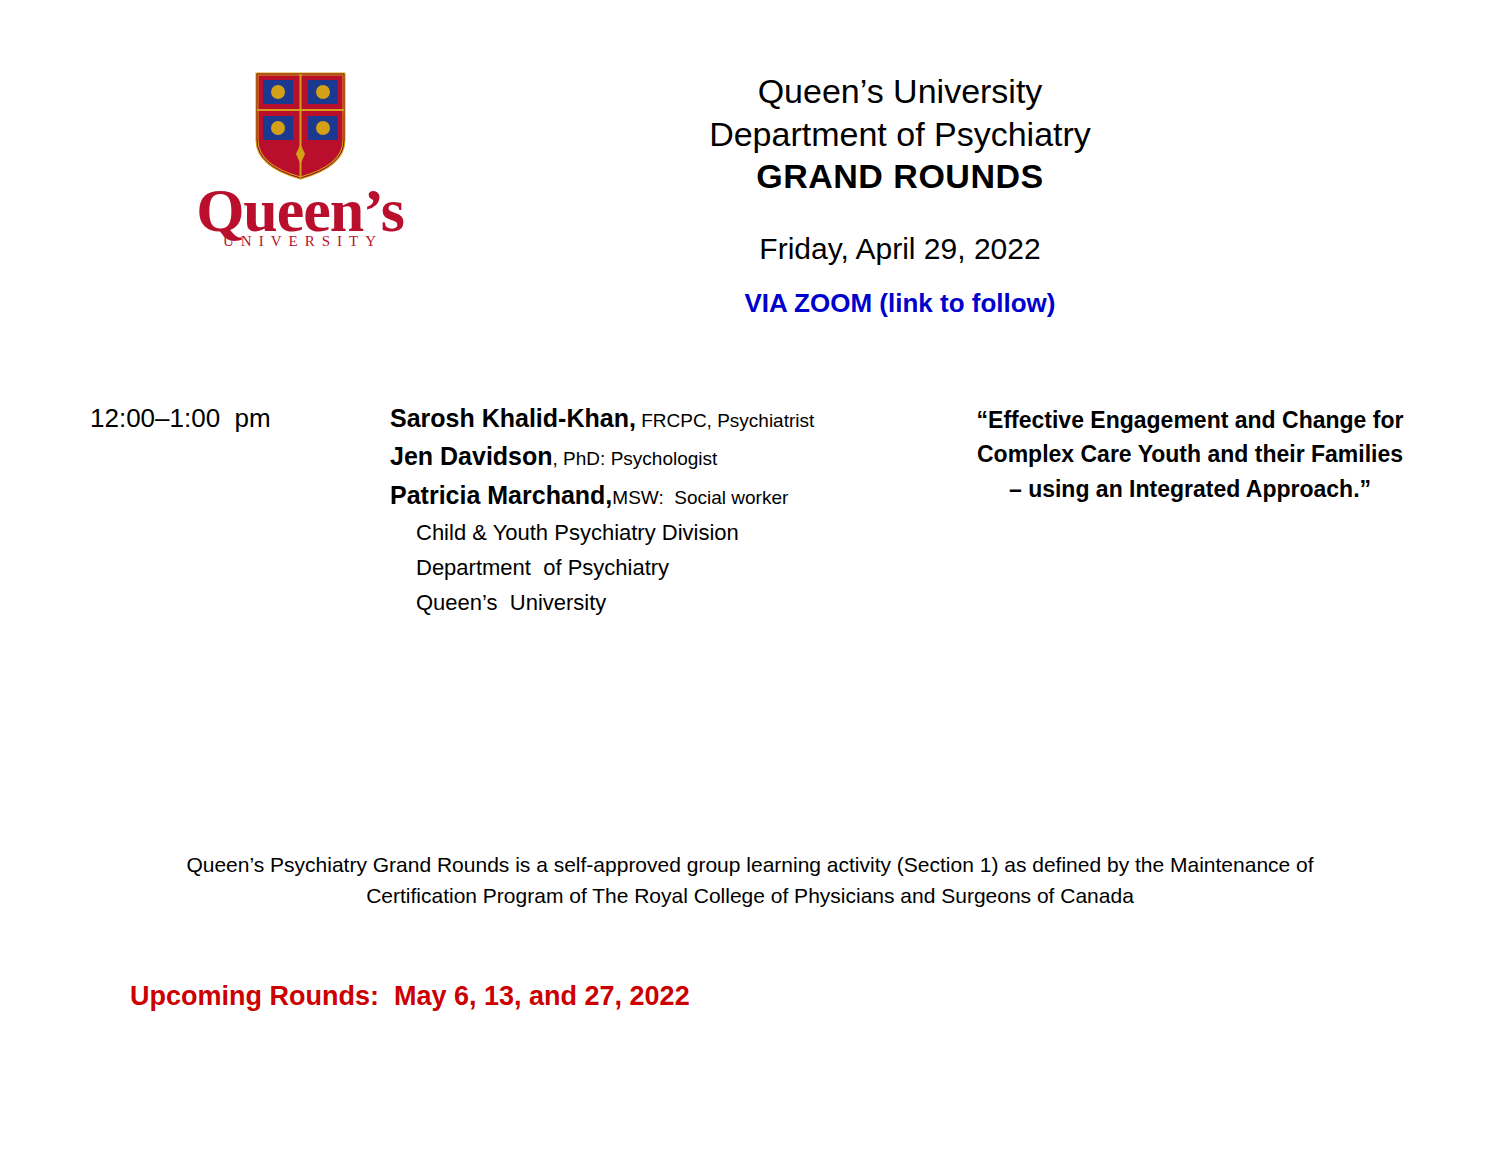Queen’s
UNIVERSITY
Queen’s University
Department of Psychiatry
GRAND ROUNDS
Friday, April 29, 2022
VIA ZOOM (link to follow)
12:00–1:00 pm
Sarosh Khalid-Khan, FRCPC, Psychiatrist
Jen Davidson, PhD: Psychologist
Patricia Marchand, MSW: Social worker
Child & Youth Psychiatry Division
Department of Psychiatry
Queen’s University
“Effective Engagement and Change for Complex Care Youth and their Families – using an Integrated Approach.”
Queen’s Psychiatry Grand Rounds is a self-approved group learning activity (Section 1) as defined by the Maintenance of Certification Program of The Royal College of Physicians and Surgeons of Canada
Upcoming Rounds: May 6, 13, and 27, 2022